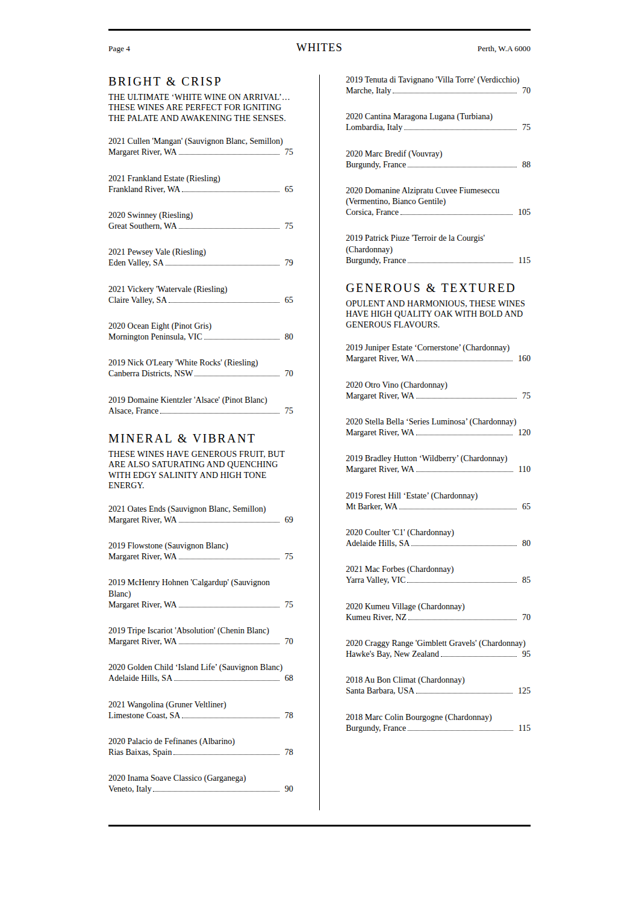Page 4
WHITES
Perth, W.A 6000
BRIGHT & CRISP
The ultimate ‘white wine on arrival’…these wines are perfect for igniting the palate and awakening the senses.
2021 Cullen 'Mangan' (Sauvignon Blanc, Semillon) Margaret River, WA 75
2021 Frankland Estate (Riesling) Frankland River, WA 65
2020 Swinney (Riesling) Great Southern, WA 75
2021 Pewsey Vale (Riesling) Eden Valley, SA 79
2021 Vickery 'Watervale (Riesling) Claire Valley, SA 65
2020 Ocean Eight (Pinot Gris) Mornington Peninsula, VIC 80
2019 Nick O'Leary 'White Rocks' (Riesling) Canberra Districts, NSW 70
2019 Domaine Kientzler 'Alsace' (Pinot Blanc) Alsace, France 75
MINERAL & VIBRANT
These wines have generous fruit, but are also saturating and quenching with edgy salinity and high tone energy.
2021 Oates Ends (Sauvignon Blanc, Semillon) Margaret River, WA 69
2019 Flowstone (Sauvignon Blanc) Margaret River, WA 75
2019 McHenry Hohnen 'Calgardup' (Sauvignon Blanc) Margaret River, WA 75
2019 Tripe Iscariot 'Absolution' (Chenin Blanc) Margaret River, WA 70
2020 Golden Child ‘Island Life’ (Sauvignon Blanc) Adelaide Hills, SA 68
2021 Wangolina (Gruner Veltliner) Limestone Coast, SA 78
2020 Palacio de Fefinanes (Albarino) Rias Baixas, Spain 78
2020 Inama Soave Classico (Garganega) Veneto, Italy 90
2019 Tenuta di Tavignano 'Villa Torre' (Verdicchio) Marche, Italy 70
2020 Cantina Maragona Lugana (Turbiana) Lombardia, Italy 75
2020 Marc Bredif (Vouvray) Burgundy, France 88
2020 Domanine Alzipratu Cuvee Fiumeseccu (Vermentino, Bianco Gentile) Corsica, France 105
2019 Patrick Piuze 'Terroir de la Courgis' (Chardonnay) Burgundy, France 115
GENEROUS & TEXTURED
Opulent and harmonious, these wines have high quality oak with bold and generous flavours.
2019 Juniper Estate ‘Cornerstone’ (Chardonnay) Margaret River, WA 160
2020 Otro Vino (Chardonnay) Margaret River, WA 75
2020 Stella Bella ‘Series Luminosa’ (Chardonnay) Margaret River, WA 120
2019 Bradley Hutton ‘Wildberry’ (Chardonnay) Margaret River, WA 110
2019 Forest Hill ‘Estate’ (Chardonnay) Mt Barker, WA 65
2020 Coulter 'C1' (Chardonnay) Adelaide Hills, SA 80
2021 Mac Forbes (Chardonnay) Yarra Valley, VIC 85
2020 Kumeu Village (Chardonnay) Kumeu River, NZ 70
2020 Craggy Range 'Gimblett Gravels' (Chardonnay) Hawke's Bay, New Zealand 95
2018 Au Bon Climat (Chardonnay) Santa Barbara, USA 125
2018 Marc Colin Bourgogne (Chardonnay) Burgundy, France 115